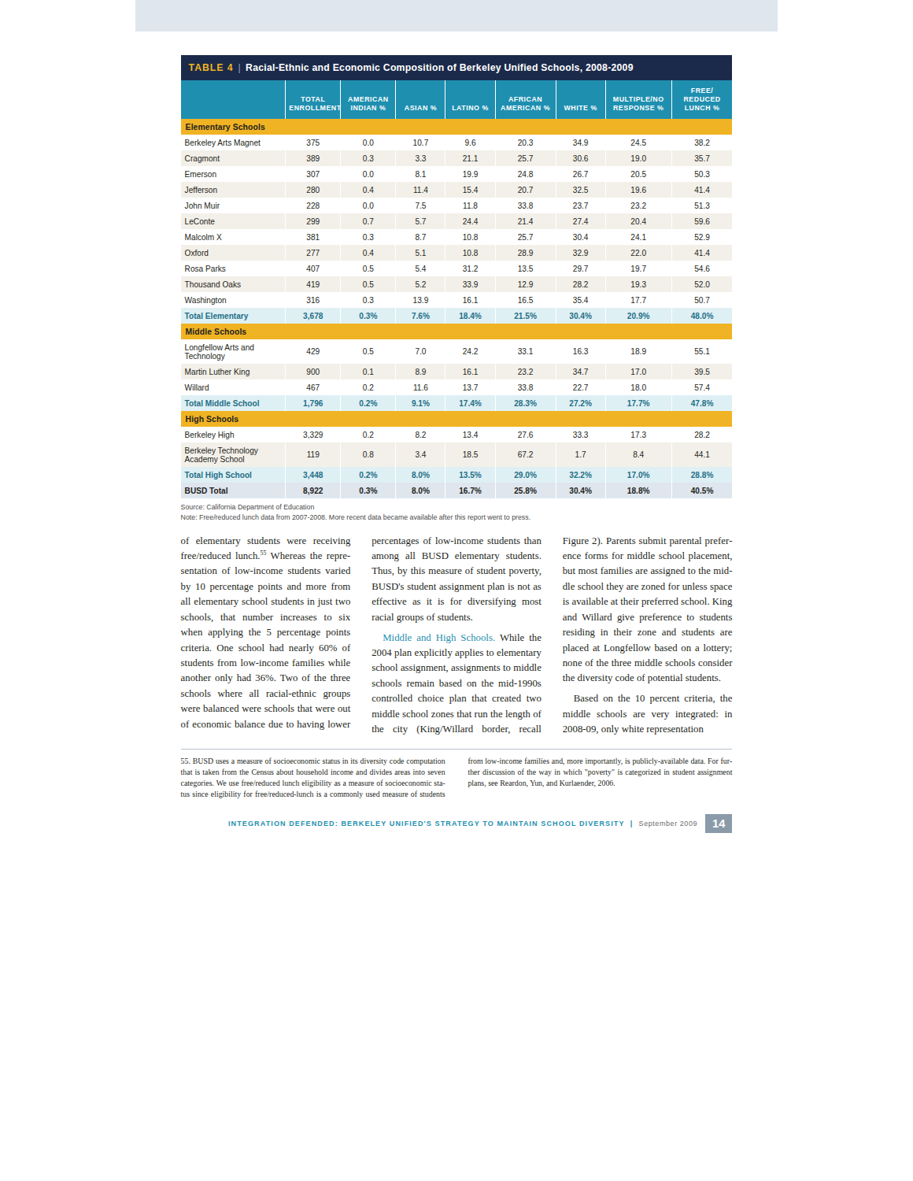TABLE 4 | Racial-Ethnic and Economic Composition of Berkeley Unified Schools, 2008-2009
| | TOTAL ENROLLMENT | AMERICAN INDIAN % | ASIAN % | LATINO % | AFRICAN AMERICAN % | WHITE % | MULTIPLE/NO RESPONSE % | FREE/ REDUCED LUNCH % |
| --- | --- | --- | --- | --- | --- | --- | --- | --- |
| Elementary Schools |
| Berkeley Arts Magnet | 375 | 0.0 | 10.7 | 9.6 | 20.3 | 34.9 | 24.5 | 38.2 |
| Cragmont | 389 | 0.3 | 3.3 | 21.1 | 25.7 | 30.6 | 19.0 | 35.7 |
| Emerson | 307 | 0.0 | 8.1 | 19.9 | 24.8 | 26.7 | 20.5 | 50.3 |
| Jefferson | 280 | 0.4 | 11.4 | 15.4 | 20.7 | 32.5 | 19.6 | 41.4 |
| John Muir | 228 | 0.0 | 7.5 | 11.8 | 33.8 | 23.7 | 23.2 | 51.3 |
| LeConte | 299 | 0.7 | 5.7 | 24.4 | 21.4 | 27.4 | 20.4 | 59.6 |
| Malcolm X | 381 | 0.3 | 8.7 | 10.8 | 25.7 | 30.4 | 24.1 | 52.9 |
| Oxford | 277 | 0.4 | 5.1 | 10.8 | 28.9 | 32.9 | 22.0 | 41.4 |
| Rosa Parks | 407 | 0.5 | 5.4 | 31.2 | 13.5 | 29.7 | 19.7 | 54.6 |
| Thousand Oaks | 419 | 0.5 | 5.2 | 33.9 | 12.9 | 28.2 | 19.3 | 52.0 |
| Washington | 316 | 0.3 | 13.9 | 16.1 | 16.5 | 35.4 | 17.7 | 50.7 |
| Total Elementary | 3,678 | 0.3% | 7.6% | 18.4% | 21.5% | 30.4% | 20.9% | 48.0% |
| Middle Schools |
| Longfellow Arts and Technology | 429 | 0.5 | 7.0 | 24.2 | 33.1 | 16.3 | 18.9 | 55.1 |
| Martin Luther King | 900 | 0.1 | 8.9 | 16.1 | 23.2 | 34.7 | 17.0 | 39.5 |
| Willard | 467 | 0.2 | 11.6 | 13.7 | 33.8 | 22.7 | 18.0 | 57.4 |
| Total Middle School | 1,796 | 0.2% | 9.1% | 17.4% | 28.3% | 27.2% | 17.7% | 47.8% |
| High Schools |
| Berkeley High | 3,329 | 0.2 | 8.2 | 13.4 | 27.6 | 33.3 | 17.3 | 28.2 |
| Berkeley Technology Academy School | 119 | 0.8 | 3.4 | 18.5 | 67.2 | 1.7 | 8.4 | 44.1 |
| Total High School | 3,448 | 0.2% | 8.0% | 13.5% | 29.0% | 32.2% | 17.0% | 28.8% |
| BUSD Total | 8,922 | 0.3% | 8.0% | 16.7% | 25.8% | 30.4% | 18.8% | 40.5% |
Source: California Department of Education
Note: Free/reduced lunch data from 2007-2008. More recent data became available after this report went to press.
of elementary students were receiving free/reduced lunch.55 Whereas the representation of low-income students varied by 10 percentage points and more from all elementary school students in just two schools, that number increases to six when applying the 5 percentage points criteria. One school had nearly 60% of students from low-income families while another only had 36%. Two of the three schools where all racial-ethnic groups were balanced were schools that were out of economic balance due to having lower percentages of low-income students than among all BUSD elementary students. Thus, by this measure of student poverty, BUSD's student assignment plan is not as effective as it is for diversifying most racial groups of students.
Middle and High Schools. While the 2004 plan explicitly applies to elementary school assignment, assignments to middle schools remain based on the mid-1990s controlled choice plan that created two middle school zones that run the length of the city (King/Willard border, recall Figure 2). Parents submit parental preference forms for middle school placement, but most families are assigned to the middle school they are zoned for unless space is available at their preferred school. King and Willard give preference to students residing in their zone and students are placed at Longfellow based on a lottery; none of the three middle schools consider the diversity code of potential students.
Based on the 10 percent criteria, the middle schools are very integrated: in 2008-09, only white representation
55. BUSD uses a measure of socioeconomic status in its diversity code computation that is taken from the Census about household income and divides areas into seven categories. We use free/reduced lunch eligibility as a measure of socioeconomic status since eligibility for free/reduced-lunch is a commonly used measure of students from low-income families and, more importantly, is publicly-available data. For further discussion of the way in which "poverty" is categorized in student assignment plans, see Reardon, Yun, and Kurlaender, 2006.
Integration Defended: Berkeley Unified's Strategy to Maintain School Diversity | September 2009
14